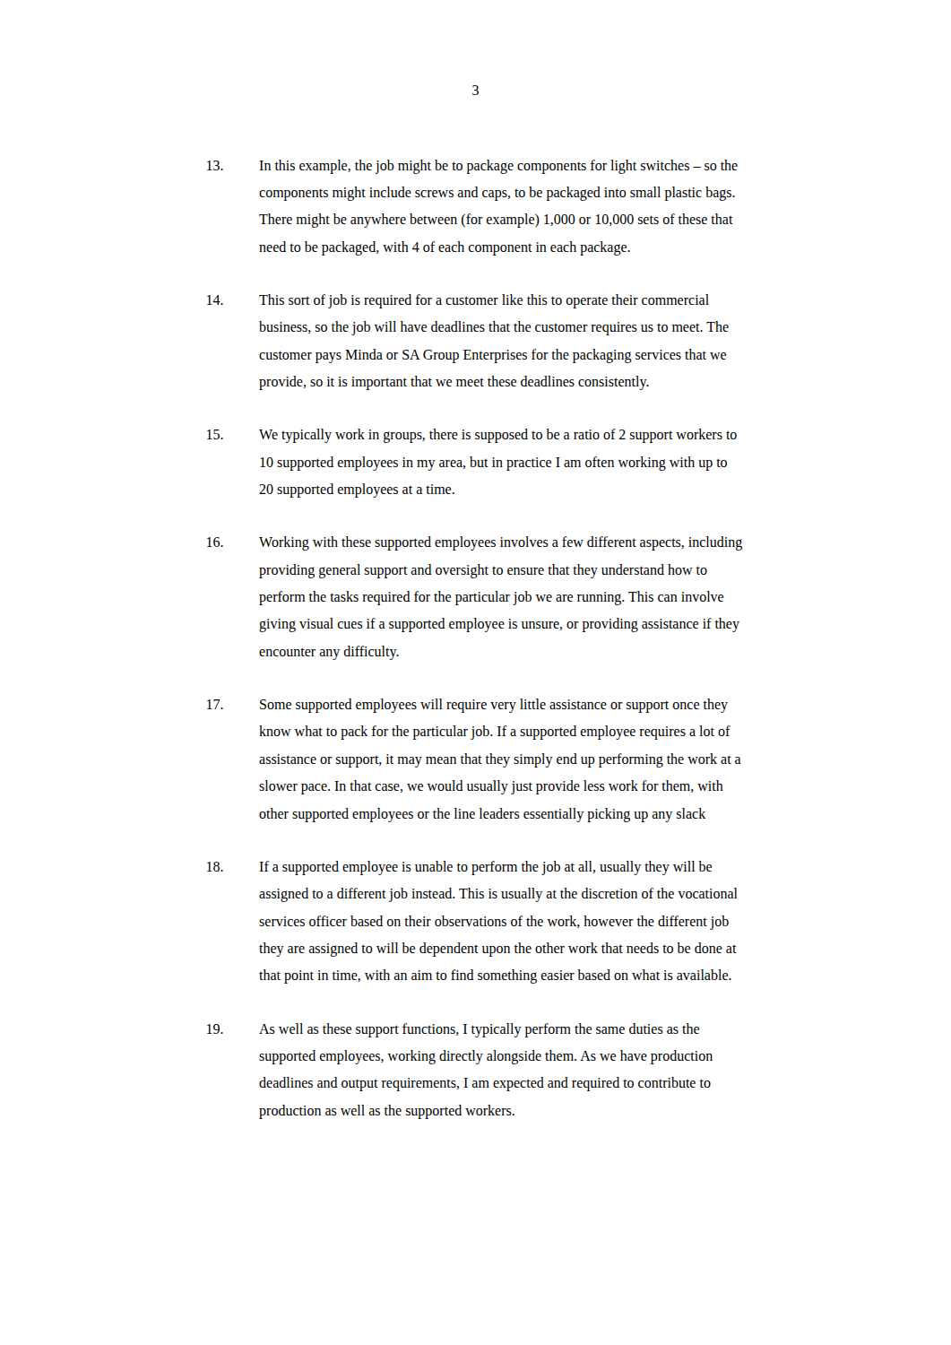3
13. In this example, the job might be to package components for light switches – so the components might include screws and caps, to be packaged into small plastic bags. There might be anywhere between (for example) 1,000 or 10,000 sets of these that need to be packaged, with 4 of each component in each package.
14. This sort of job is required for a customer like this to operate their commercial business, so the job will have deadlines that the customer requires us to meet. The customer pays Minda or SA Group Enterprises for the packaging services that we provide, so it is important that we meet these deadlines consistently.
15. We typically work in groups, there is supposed to be a ratio of 2 support workers to 10 supported employees in my area, but in practice I am often working with up to 20 supported employees at a time.
16. Working with these supported employees involves a few different aspects, including providing general support and oversight to ensure that they understand how to perform the tasks required for the particular job we are running. This can involve giving visual cues if a supported employee is unsure, or providing assistance if they encounter any difficulty.
17. Some supported employees will require very little assistance or support once they know what to pack for the particular job. If a supported employee requires a lot of assistance or support, it may mean that they simply end up performing the work at a slower pace. In that case, we would usually just provide less work for them, with other supported employees or the line leaders essentially picking up any slack
18. If a supported employee is unable to perform the job at all, usually they will be assigned to a different job instead. This is usually at the discretion of the vocational services officer based on their observations of the work, however the different job they are assigned to will be dependent upon the other work that needs to be done at that point in time, with an aim to find something easier based on what is available.
19. As well as these support functions, I typically perform the same duties as the supported employees, working directly alongside them. As we have production deadlines and output requirements, I am expected and required to contribute to production as well as the supported workers.